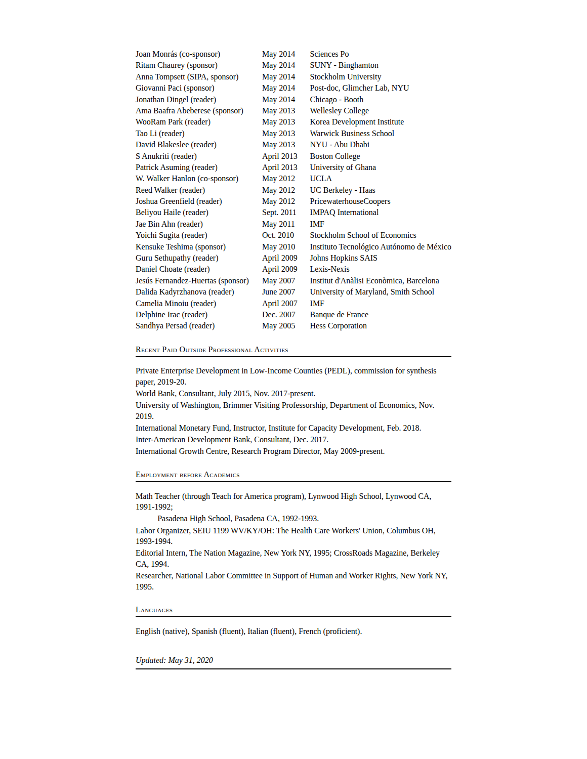| Joan Monrás (co-sponsor) | May 2014 | Sciences Po |
| Ritam Chaurey (sponsor) | May 2014 | SUNY - Binghamton |
| Anna Tompsett (SIPA, sponsor) | May 2014 | Stockholm University |
| Giovanni Paci (sponsor) | May 2014 | Post-doc, Glimcher Lab, NYU |
| Jonathan Dingel (reader) | May 2014 | Chicago - Booth |
| Ama Baafra Abeberese (sponsor) | May 2013 | Wellesley College |
| WooRam Park (reader) | May 2013 | Korea Development Institute |
| Tao Li (reader) | May 2013 | Warwick Business School |
| David Blakeslee (reader) | May 2013 | NYU - Abu Dhabi |
| S Anukriti (reader) | April 2013 | Boston College |
| Patrick Asuming (reader) | April 2013 | University of Ghana |
| W. Walker Hanlon (co-sponsor) | May 2012 | UCLA |
| Reed Walker (reader) | May 2012 | UC Berkeley - Haas |
| Joshua Greenfield (reader) | May 2012 | PricewaterhouseCoopers |
| Beliyou Haile (reader) | Sept. 2011 | IMPAQ International |
| Jae Bin Ahn (reader) | May 2011 | IMF |
| Yoichi Sugita (reader) | Oct. 2010 | Stockholm School of Economics |
| Kensuke Teshima (sponsor) | May 2010 | Instituto Tecnológico Autónomo de México |
| Guru Sethupathy (reader) | April 2009 | Johns Hopkins SAIS |
| Daniel Choate (reader) | April 2009 | Lexis-Nexis |
| Jesús Fernandez-Huertas (sponsor) | May 2007 | Institut d'Anàlisi Econòmica, Barcelona |
| Dalida Kadyrzhanova (reader) | June 2007 | University of Maryland, Smith School |
| Camelia Minoiu (reader) | April 2007 | IMF |
| Delphine Irac (reader) | Dec. 2007 | Banque de France |
| Sandhya Persad (reader) | May 2005 | Hess Corporation |
Recent Paid Outside Professional Activities
Private Enterprise Development in Low-Income Counties (PEDL), commission for synthesis paper, 2019-20.
World Bank, Consultant, July 2015, Nov. 2017-present.
University of Washington, Brimmer Visiting Professorship, Department of Economics, Nov. 2019.
International Monetary Fund, Instructor, Institute for Capacity Development, Feb. 2018.
Inter-American Development Bank, Consultant, Dec. 2017.
International Growth Centre, Research Program Director, May 2009-present.
Employment before Academics
Math Teacher (through Teach for America program), Lynwood High School, Lynwood CA, 1991-1992;
Pasadena High School, Pasadena CA, 1992-1993.
Labor Organizer, SEIU 1199 WV/KY/OH: The Health Care Workers' Union, Columbus OH, 1993-1994.
Editorial Intern, The Nation Magazine, New York NY, 1995; CrossRoads Magazine, Berkeley CA, 1994.
Researcher, National Labor Committee in Support of Human and Worker Rights, New York NY, 1995.
Languages
English (native), Spanish (fluent), Italian (fluent), French (proficient).
Updated: May 31, 2020